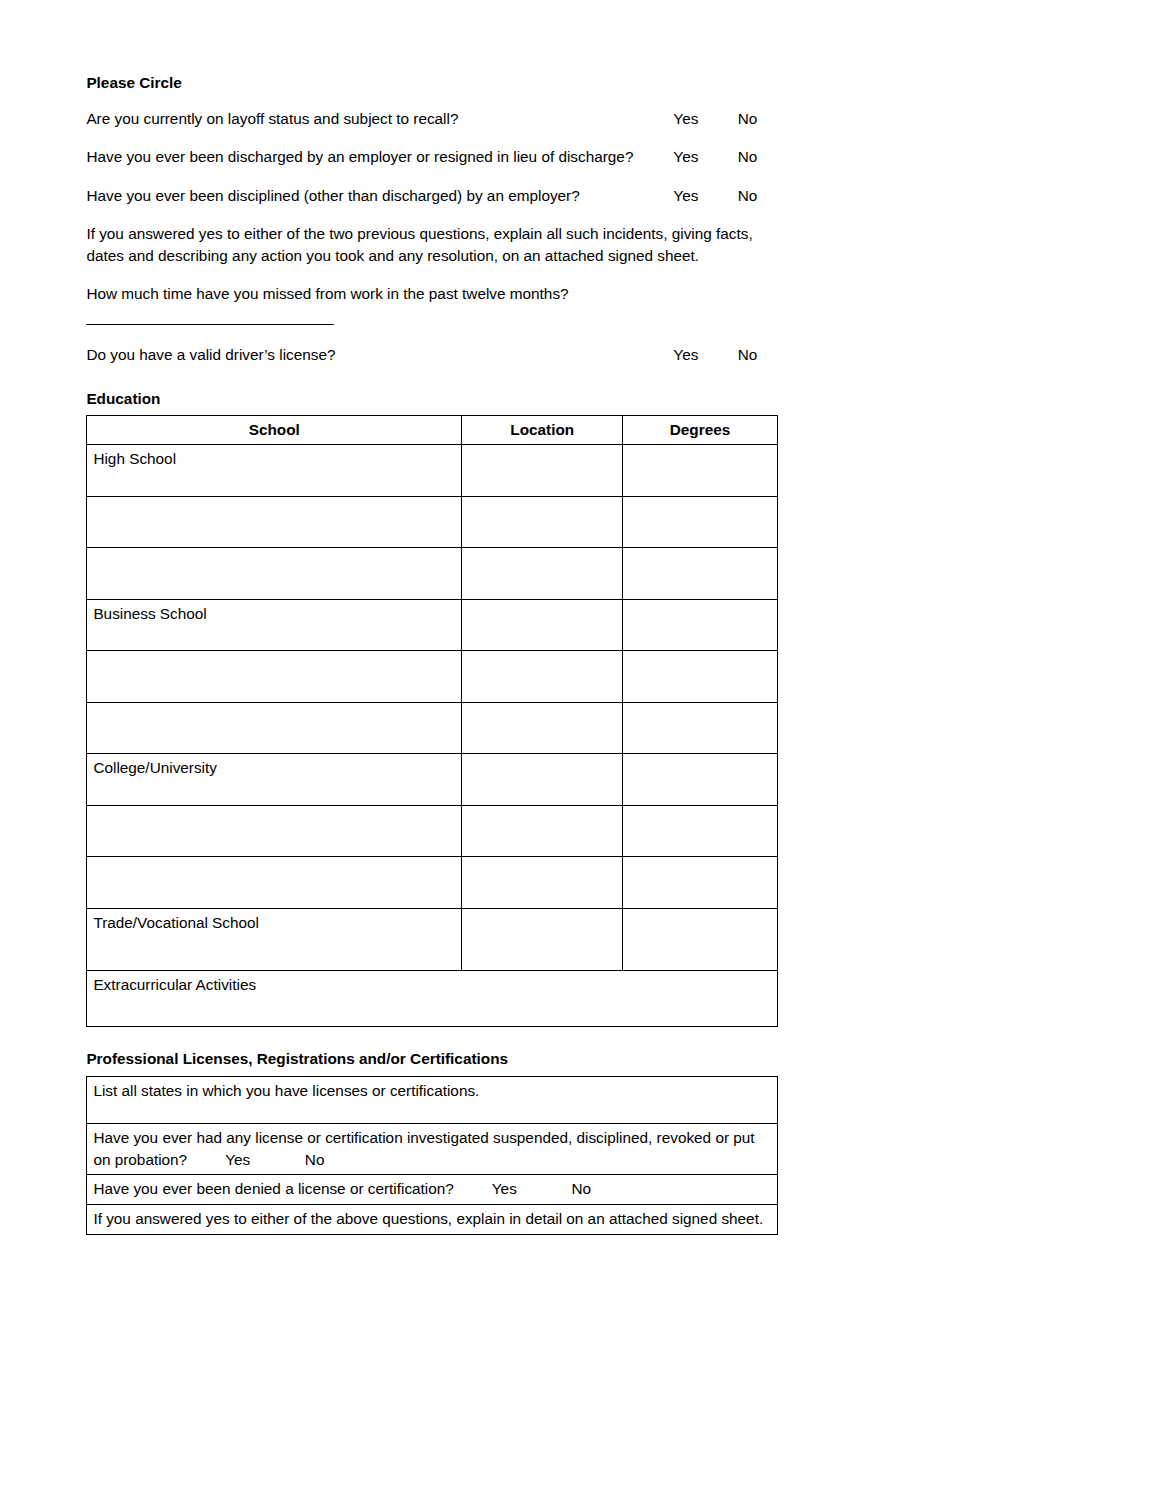Please Circle
Are you currently on layoff status and subject to recall? Yes No
Have you ever been discharged by an employer or resigned in lieu of discharge? Yes No
Have you ever been disciplined (other than discharged) by an employer? Yes No
If you answered yes to either of the two previous questions, explain all such incidents, giving facts, dates and describing any action you took and any resolution, on an attached signed sheet.
How much time have you missed from work in the past twelve months? _____________________________
Do you have a valid driver’s license? Yes No
Education
| School | Location | Degrees |
| --- | --- | --- |
| High School | | |
| Business School | | |
| College/University | | |
| Trade/Vocational School | | |
| Extracurricular Activities |
Professional Licenses, Registrations and/or Certifications
| List all states in which you have licenses or certifications. |
| Have you ever had any license or certification investigated suspended, disciplined, revoked or put on probation? Yes No |
| Have you ever been denied a license or certification? Yes No |
| If you answered yes to either of the above questions, explain in detail on an attached signed sheet. |